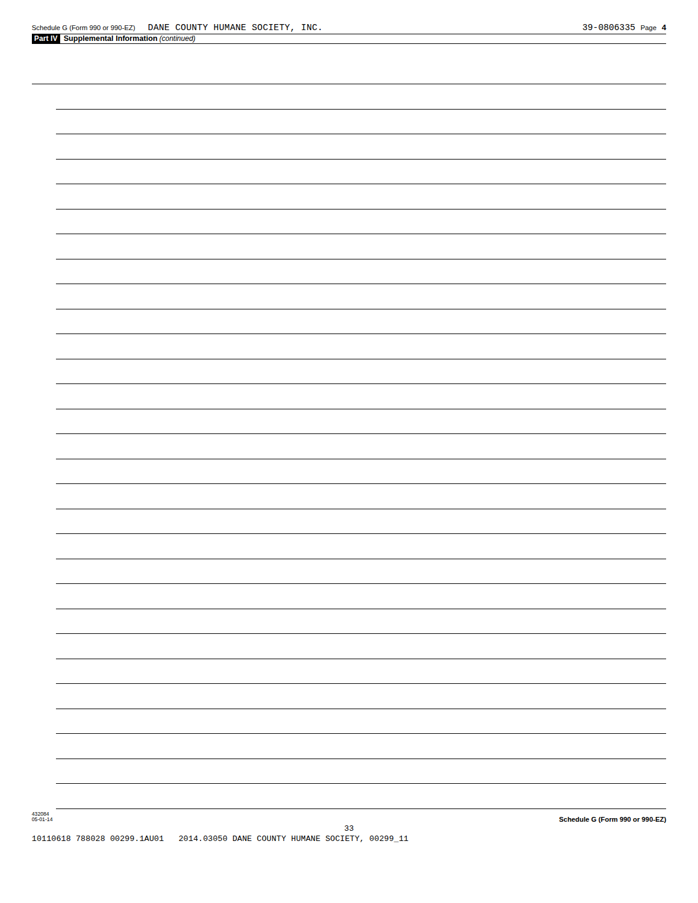Schedule G (Form 990 or 990-EZ) DANE COUNTY HUMANE SOCIETY, INC.
39-0806335 Page 4
Part IV
Supplemental Information (continued)
432084
05-01-14
Schedule G (Form 990 or 990-EZ)
33
10110618 788028 00299.1AU01 2014.03050 DANE COUNTY HUMANE SOCIETY, 00299_11